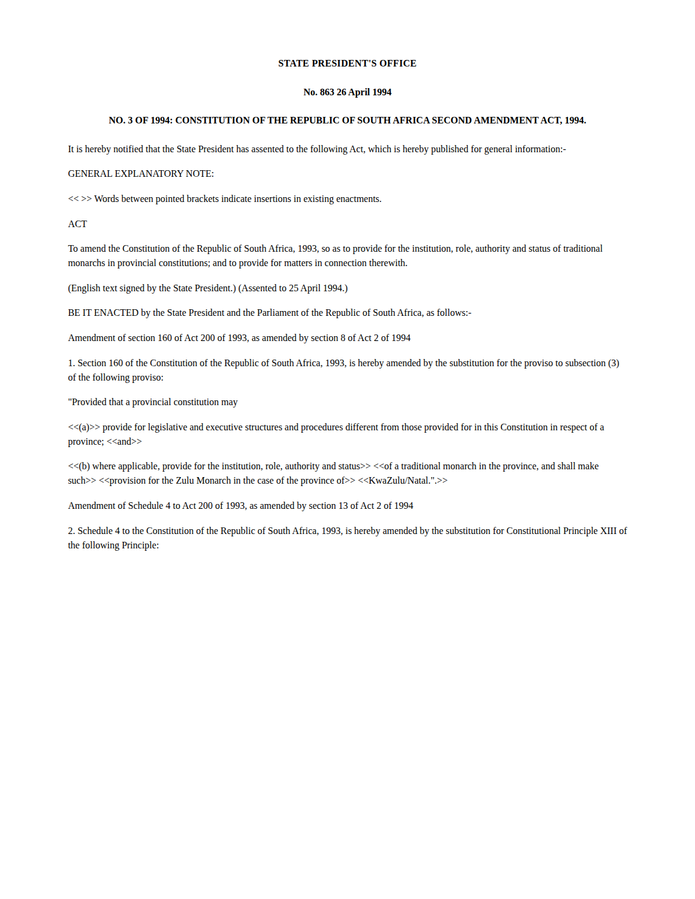STATE PRESIDENT'S OFFICE
No. 863 26 April 1994
NO. 3 OF 1994: CONSTITUTION OF THE REPUBLIC OF SOUTH AFRICA SECOND AMENDMENT ACT, 1994.
It is hereby notified that the State President has assented to the following Act, which is hereby published for general information:-
GENERAL EXPLANATORY NOTE:
<< >> Words between pointed brackets indicate insertions in existing enactments.
ACT
To amend the Constitution of the Republic of South Africa, 1993, so as to provide for the institution, role, authority and status of traditional monarchs in provincial constitutions; and to provide for matters in connection therewith.
(English text signed by the State President.) (Assented to 25 April 1994.)
BE IT ENACTED by the State President and the Parliament of the Republic of South Africa, as follows:-
Amendment of section 160 of Act 200 of 1993, as amended by section 8 of Act 2 of 1994
1. Section 160 of the Constitution of the Republic of South Africa, 1993, is hereby amended by the substitution for the proviso to subsection (3) of the following proviso:
"Provided that a provincial constitution may
<<(a)>> provide for legislative and executive structures and procedures different from those provided for in this Constitution in respect of a province; <<and>>
<<(b) where applicable, provide for the institution, role, authority and status>> <<of a traditional monarch in the province, and shall make such>> <<provision for the Zulu Monarch in the case of the province of>> <<KwaZulu/Natal.".>>
Amendment of Schedule 4 to Act 200 of 1993, as amended by section 13 of Act 2 of 1994
2. Schedule 4 to the Constitution of the Republic of South Africa, 1993, is hereby amended by the substitution for Constitutional Principle XIII of the following Principle: